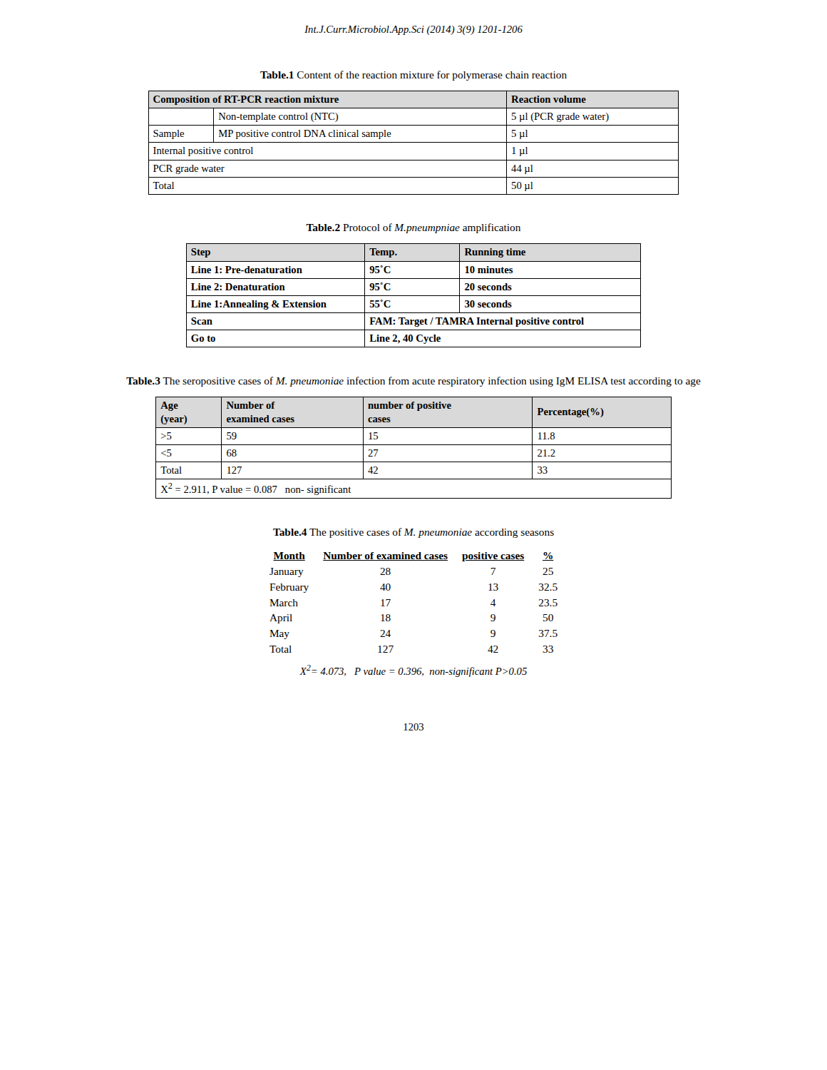Int.J.Curr.Microbiol.App.Sci (2014) 3(9) 1201-1206
Table.1 Content of the reaction mixture for polymerase chain reaction
| Composition of RT-PCR reaction mixture | Reaction volume |
| --- | --- |
| | Non-template control (NTC) | 5 µl (PCR grade water) |
| Sample | MP positive control DNA clinical sample | 5 µl |
| Internal positive control | 1 µl |
| PCR grade water | 44 µl |
| Total | 50 µl |
Table.2 Protocol of M.pneumpniae amplification
| Step | Temp. | Running time |
| --- | --- | --- |
| Line 1: Pre-denaturation | 95˚C | 10 minutes |
| Line 2: Denaturation | 95˚C | 20 seconds |
| Line 1:Annealing & Extension | 55˚C | 30 seconds |
| Scan | FAM: Target / TAMRA Internal positive control |
| Go to | Line 2, 40 Cycle |
Table.3 The seropositive cases of M. pneumoniae infection from acute respiratory infection using IgM ELISA test according to age
| Age (year) | Number of examined cases | number of positive cases | Percentage(%) |
| --- | --- | --- | --- |
| >5 | 59 | 15 | 11.8 |
| <5 | 68 | 27 | 21.2 |
| Total | 127 | 42 | 33 |
| X 2 = 2.911, P value = 0.087 non- significant |
Table.4 The positive cases of M. pneumoniae according seasons
| Month | Number of examined cases | positive cases | % |
| January | 28 | 7 | 25 |
| February | 40 | 13 | 32.5 |
| March | 17 | 4 | 23.5 |
| April | 18 | 9 | 50 |
| May | 24 | 9 | 37.5 |
| Total | 127 | 42 | 33 |
X2= 4.073, P value = 0.396, non-significant P>0.05
1203